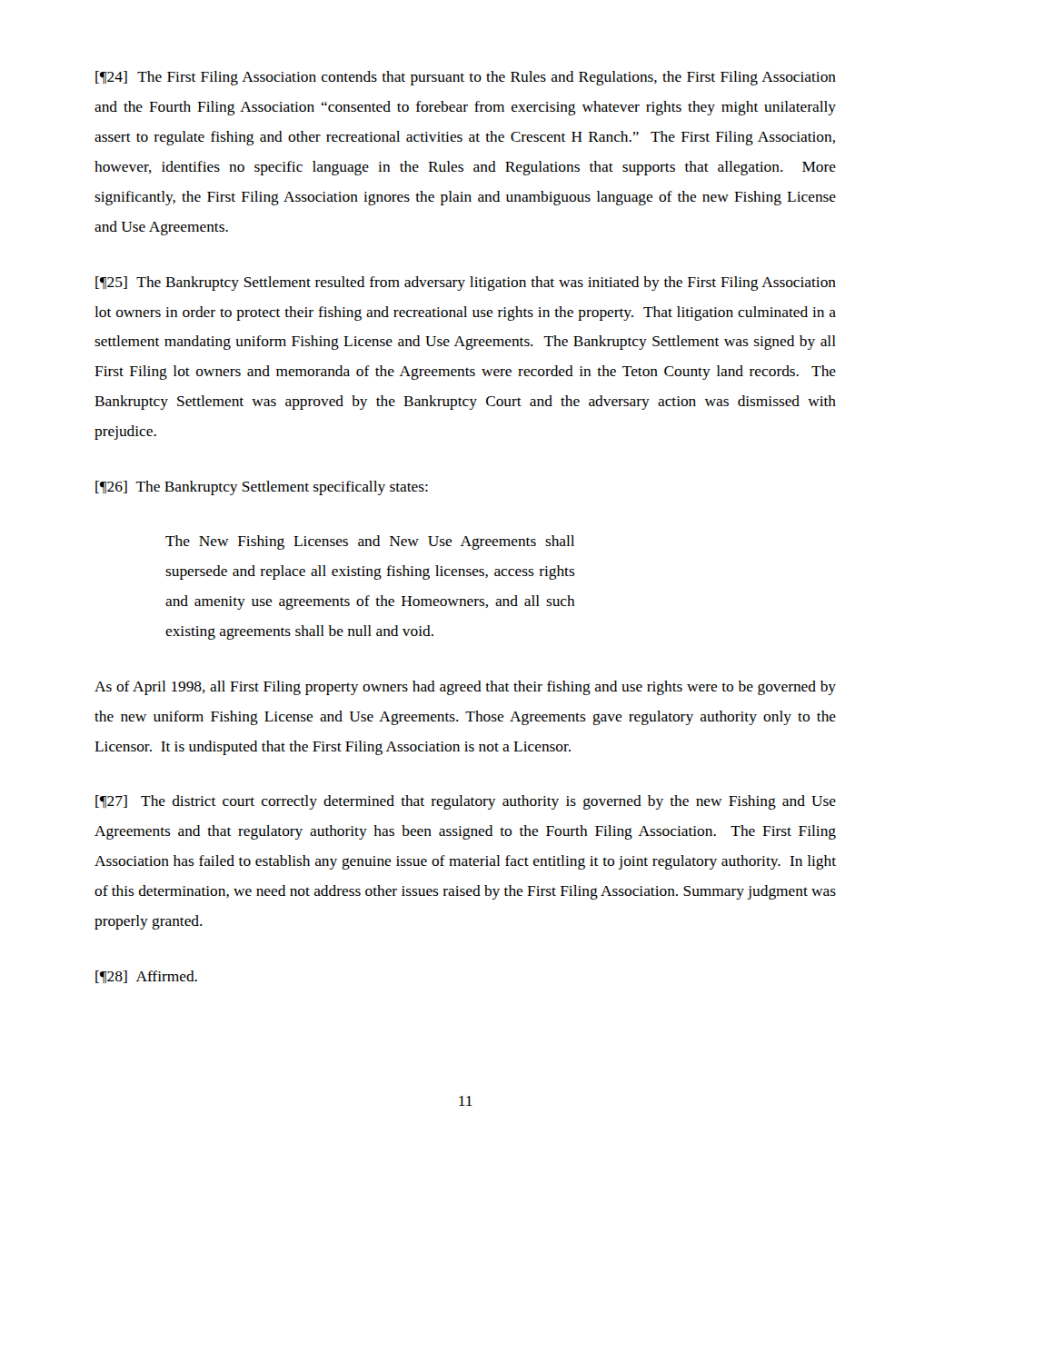[¶24] The First Filing Association contends that pursuant to the Rules and Regulations, the First Filing Association and the Fourth Filing Association “consented to forebear from exercising whatever rights they might unilaterally assert to regulate fishing and other recreational activities at the Crescent H Ranch.” The First Filing Association, however, identifies no specific language in the Rules and Regulations that supports that allegation. More significantly, the First Filing Association ignores the plain and unambiguous language of the new Fishing License and Use Agreements.
[¶25] The Bankruptcy Settlement resulted from adversary litigation that was initiated by the First Filing Association lot owners in order to protect their fishing and recreational use rights in the property. That litigation culminated in a settlement mandating uniform Fishing License and Use Agreements. The Bankruptcy Settlement was signed by all First Filing lot owners and memoranda of the Agreements were recorded in the Teton County land records. The Bankruptcy Settlement was approved by the Bankruptcy Court and the adversary action was dismissed with prejudice.
[¶26] The Bankruptcy Settlement specifically states:
The New Fishing Licenses and New Use Agreements shall supersede and replace all existing fishing licenses, access rights and amenity use agreements of the Homeowners, and all such existing agreements shall be null and void.
As of April 1998, all First Filing property owners had agreed that their fishing and use rights were to be governed by the new uniform Fishing License and Use Agreements. Those Agreements gave regulatory authority only to the Licensor. It is undisputed that the First Filing Association is not a Licensor.
[¶27] The district court correctly determined that regulatory authority is governed by the new Fishing and Use Agreements and that regulatory authority has been assigned to the Fourth Filing Association. The First Filing Association has failed to establish any genuine issue of material fact entitling it to joint regulatory authority. In light of this determination, we need not address other issues raised by the First Filing Association. Summary judgment was properly granted.
[¶28] Affirmed.
11